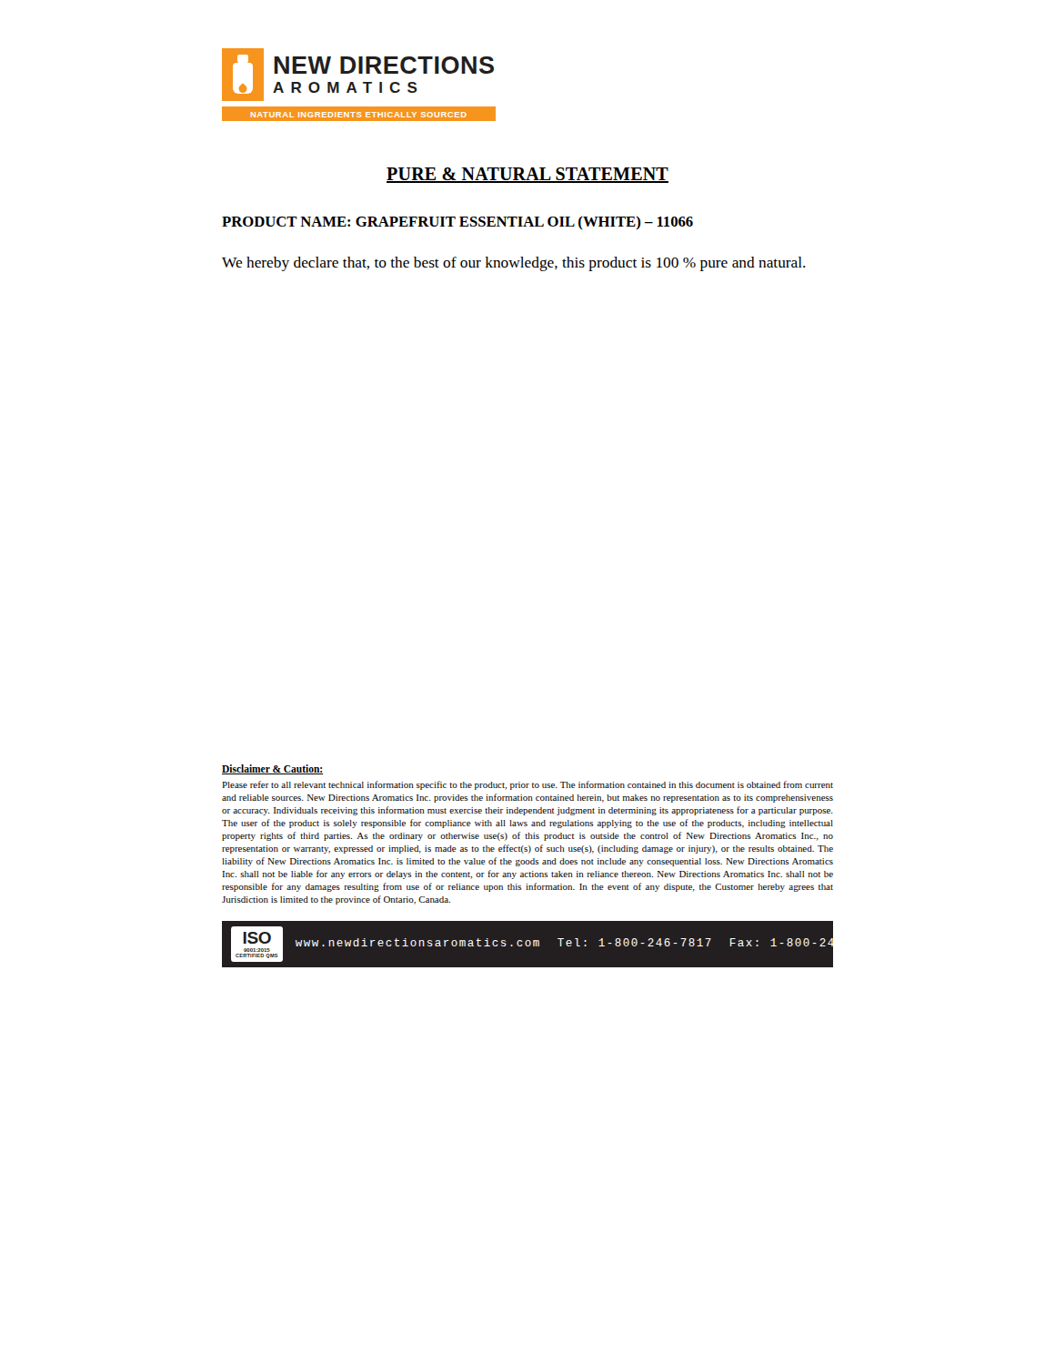NEW DIRECTIONS AROMATICS
NATURAL INGREDIENTS ETHICALLY SOURCED
PURE & NATURAL STATEMENT
PRODUCT NAME: GRAPEFRUIT ESSENTIAL OIL (WHITE) – 11066
We hereby declare that, to the best of our knowledge, this product is 100 % pure and natural.
Disclaimer & Caution:
Please refer to all relevant technical information specific to the product, prior to use. The information contained in this document is obtained from current and reliable sources. New Directions Aromatics Inc. provides the information contained herein, but makes no representation as to its comprehensiveness or accuracy. Individuals receiving this information must exercise their independent judgment in determining its appropriateness for a particular purpose. The user of the product is solely responsible for compliance with all laws and regulations applying to the use of the products, including intellectual property rights of third parties. As the ordinary or otherwise use(s) of this product is outside the control of New Directions Aromatics Inc., no representation or warranty, expressed or implied, is made as to the effect(s) of such use(s), (including damage or injury), or the results obtained. The liability of New Directions Aromatics Inc. is limited to the value of the goods and does not include any consequential loss. New Directions Aromatics Inc. shall not be liable for any errors or delays in the content, or for any actions taken in reliance thereon. New Directions Aromatics Inc. shall not be responsible for any damages resulting from use of or reliance upon this information. In the event of any dispute, the Customer hereby agrees that Jurisdiction is limited to the province of Ontario, Canada.
ISO 9001:2015 CERTIFIED QMS
www.newdirectionsaromatics.com Tel: 1-800-246-7817 Fax: 1-800-246-8207